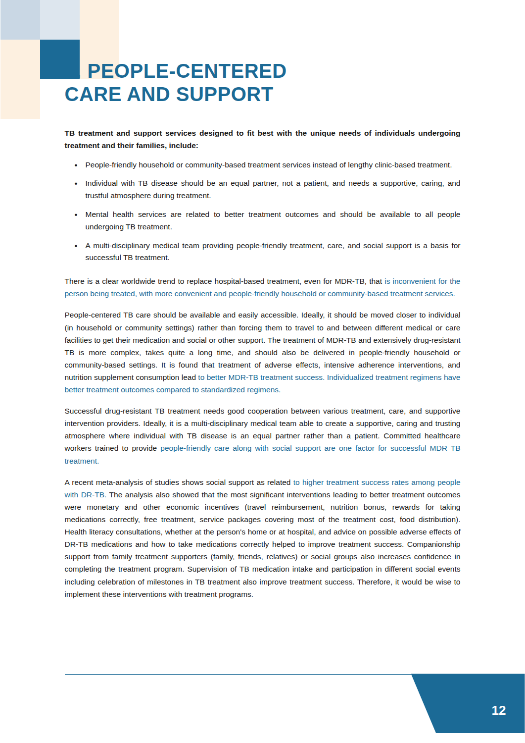4. PEOPLE-CENTEREDCARE AND SUPPORT
TB treatment and support services designed to fit best with the unique needs of individuals undergoing treatment and their families, include:
People-friendly household or community-based treatment services instead of lengthy clinic-based treatment.
Individual with TB disease should be an equal partner, not a patient, and needs a supportive, caring, and trustful atmosphere during treatment.
Mental health services are related to better treatment outcomes and should be available to all people undergoing TB treatment.
A multi-disciplinary medical team providing people-friendly treatment, care, and social support is a basis for successful TB treatment.
There is a clear worldwide trend to replace hospital-based treatment, even for MDR-TB, that is inconvenient for the person being treated, with more convenient and people-friendly household or community-based treatment services.
People-centered TB care should be available and easily accessible. Ideally, it should be moved closer to individual (in household or community settings) rather than forcing them to travel to and between different medical or care facilities to get their medication and social or other support. The treatment of MDR-TB and extensively drug-resistant TB is more complex, takes quite a long time, and should also be delivered in people-friendly household or community-based settings. It is found that treatment of adverse effects, intensive adherence interventions, and nutrition supplement consumption lead to better MDR-TB treatment success. Individualized treatment regimens have better treatment outcomes compared to standardized regimens.
Successful drug-resistant TB treatment needs good cooperation between various treatment, care, and supportive intervention providers. Ideally, it is a multi-disciplinary medical team able to create a supportive, caring and trusting atmosphere where individual with TB disease is an equal partner rather than a patient. Committed healthcare workers trained to provide people-friendly care along with social support are one factor for successful MDR TB treatment.
A recent meta-analysis of studies shows social support as related to higher treatment success rates among people with DR-TB. The analysis also showed that the most significant interventions leading to better treatment outcomes were monetary and other economic incentives (travel reimbursement, nutrition bonus, rewards for taking medications correctly, free treatment, service packages covering most of the treatment cost, food distribution). Health literacy consultations, whether at the person's home or at hospital, and advice on possible adverse effects of DR-TB medications and how to take medications correctly helped to improve treatment success. Companionship support from family treatment supporters (family, friends, relatives) or social groups also increases confidence in completing the treatment program. Supervision of TB medication intake and participation in different social events including celebration of milestones in TB treatment also improve treatment success. Therefore, it would be wise to implement these interventions with treatment programs.
12